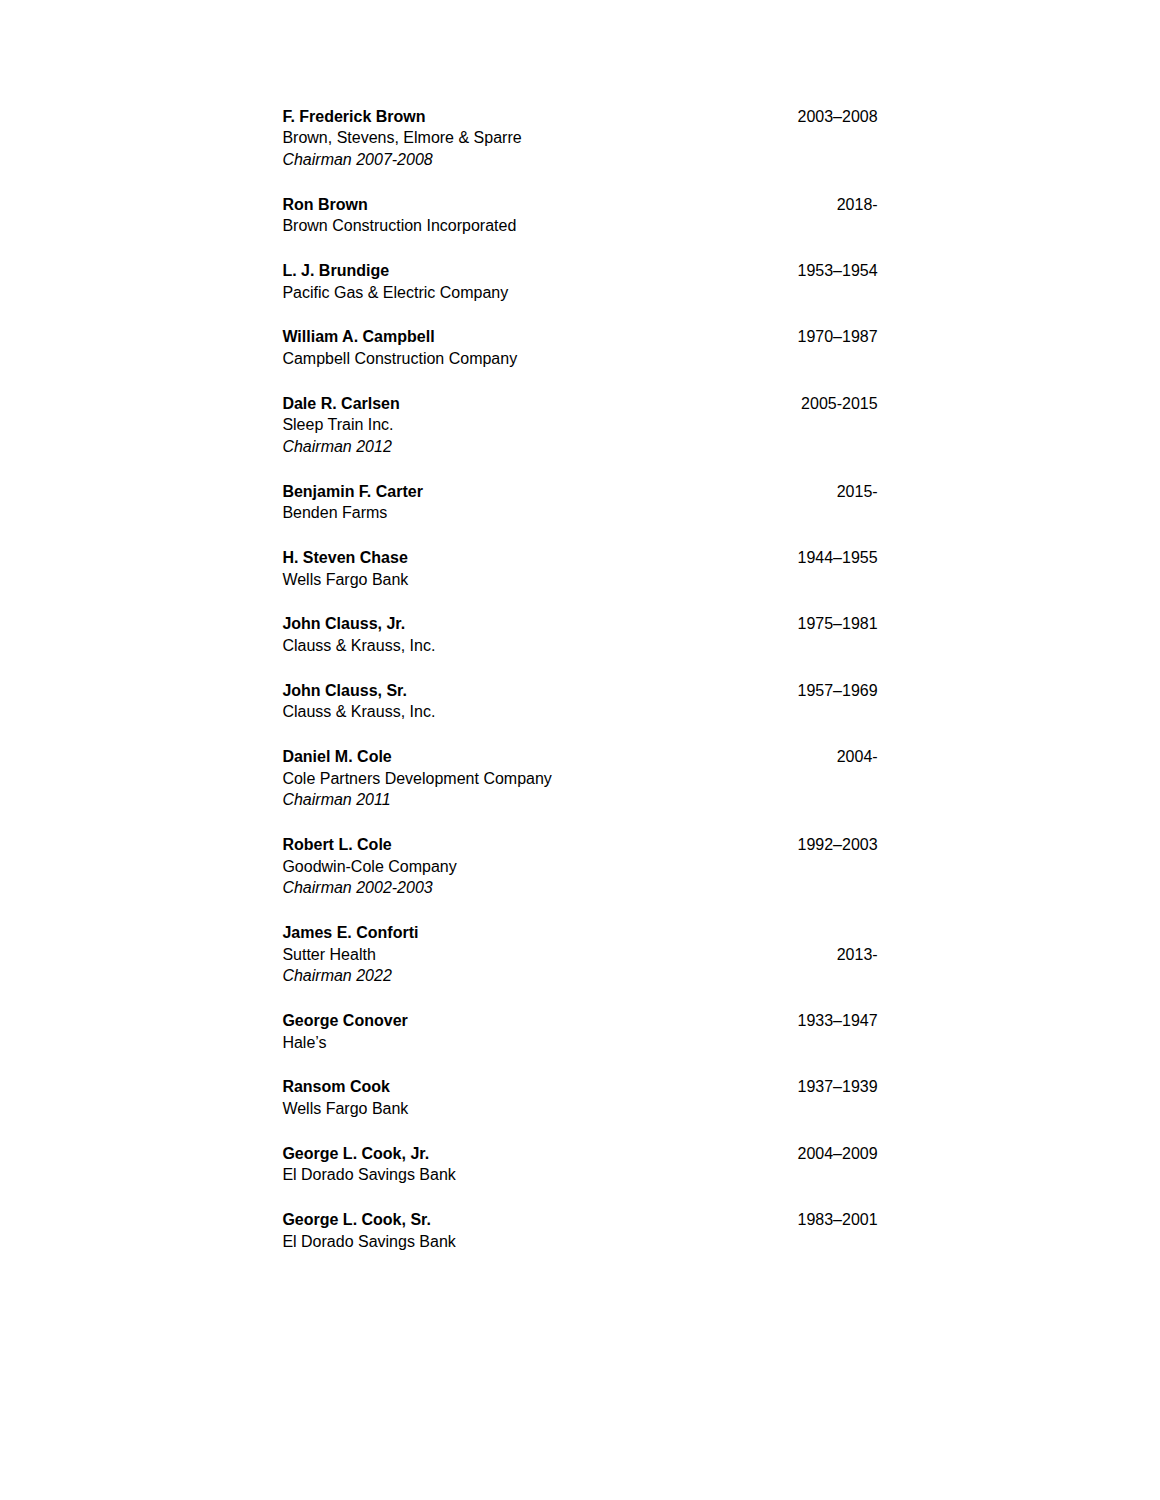F. Frederick Brown
Brown, Stevens, Elmore & Sparre
Chairman 2007-2008
2003–2008
Ron Brown
Brown Construction Incorporated
2018-
L. J. Brundige
Pacific Gas & Electric Company
1953–1954
William A. Campbell
Campbell Construction Company
1970–1987
Dale R. Carlsen
Sleep Train Inc.
Chairman 2012
2005-2015
Benjamin F. Carter
Benden Farms
2015-
H. Steven Chase
Wells Fargo Bank
1944–1955
John Clauss, Jr.
Clauss & Krauss, Inc.
1975–1981
John Clauss, Sr.
Clauss & Krauss, Inc.
1957–1969
Daniel M. Cole
Cole Partners Development Company
Chairman 2011
2004-
Robert L. Cole
Goodwin-Cole Company
Chairman 2002-2003
1992–2003
James E. Conforti
Sutter Health
Chairman 2022
2013-
George Conover
Hale’s
1933–1947
Ransom Cook
Wells Fargo Bank
1937–1939
George L. Cook, Jr.
El Dorado Savings Bank
2004–2009
George L. Cook, Sr.
El Dorado Savings Bank
1983–2001